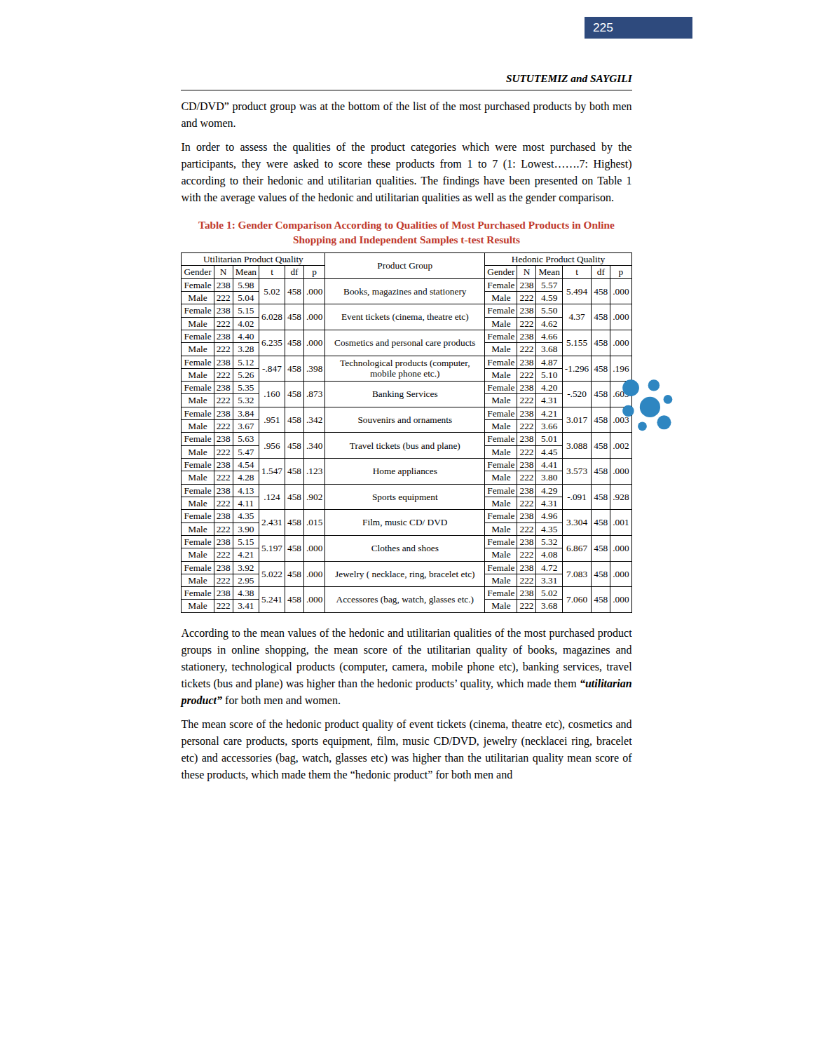225
SUTUTEMIZ and SAYGILI
CD/DVD” product group was at the bottom of the list of the most purchased products by both men and women.
In order to assess the qualities of the product categories which were most purchased by the participants, they were asked to score these products from 1 to 7 (1: Lowest…….7: Highest) according to their hedonic and utilitarian qualities. The findings have been presented on Table 1 with the average values of the hedonic and utilitarian qualities as well as the gender comparison.
Table 1: Gender Comparison According to Qualities of Most Purchased Products in Online Shopping and Independent Samples t-test Results
| Utilitarian Product Quality | Product Group | Hedonic Product Quality |
| --- | --- | --- |
| Gender | N | Mean | t | df | p | Gender | N | Mean | t | df | p |
| Female | 238 | 5.98 | 5.02 | 458 | .000 | Books, magazines and stationery | Female | 238 | 5.57 | 5.494 | 458 | .000 |
| Male | 222 | 5.04 | Male | 222 | 4.59 |
| Female | 238 | 5.15 | 6.028 | 458 | .000 | Event tickets (cinema, theatre etc) | Female | 238 | 5.50 | 4.37 | 458 | .000 |
| Male | 222 | 4.02 | Male | 222 | 4.62 |
| Female | 238 | 4.40 | 6.235 | 458 | .000 | Cosmetics and personal care products | Female | 238 | 4.66 | 5.155 | 458 | .000 |
| Male | 222 | 3.28 | Male | 222 | 3.68 |
| Female | 238 | 5.12 | -.847 | 458 | .398 | Technological products (computer, mobile phone etc.) | Female | 238 | 4.87 | -1.296 | 458 | .196 |
| Male | 222 | 5.26 | Male | 222 | 5.10 |
| Female | 238 | 5.35 | .160 | 458 | .873 | Banking Services | Female | 238 | 4.20 | -.520 | 458 | .603 |
| Male | 222 | 5.32 | Male | 222 | 4.31 |
| Female | 238 | 3.84 | .951 | 458 | .342 | Souvenirs and ornaments | Female | 238 | 4.21 | 3.017 | 458 | .003 |
| Male | 222 | 3.67 | Male | 222 | 3.66 |
| Female | 238 | 5.63 | .956 | 458 | .340 | Travel tickets (bus and plane) | Female | 238 | 5.01 | 3.088 | 458 | .002 |
| Male | 222 | 5.47 | Male | 222 | 4.45 |
| Female | 238 | 4.54 | 1.547 | 458 | .123 | Home appliances | Female | 238 | 4.41 | 3.573 | 458 | .000 |
| Male | 222 | 4.28 | Male | 222 | 3.80 |
| Female | 238 | 4.13 | .124 | 458 | .902 | Sports equipment | Female | 238 | 4.29 | -.091 | 458 | .928 |
| Male | 222 | 4.11 | Male | 222 | 4.31 |
| Female | 238 | 4.35 | 2.431 | 458 | .015 | Film, music CD/ DVD | Female | 238 | 4.96 | 3.304 | 458 | .001 |
| Male | 222 | 3.90 | Male | 222 | 4.35 |
| Female | 238 | 5.15 | 5.197 | 458 | .000 | Clothes and shoes | Female | 238 | 5.32 | 6.867 | 458 | .000 |
| Male | 222 | 4.21 | Male | 222 | 4.08 |
| Female | 238 | 3.92 | 5.022 | 458 | .000 | Jewelry ( necklace, ring, bracelet etc) | Female | 238 | 4.72 | 7.083 | 458 | .000 |
| Male | 222 | 2.95 | Male | 222 | 3.31 |
| Female | 238 | 4.38 | 5.241 | 458 | .000 | Accessores (bag, watch, glasses etc.) | Female | 238 | 5.02 | 7.060 | 458 | .000 |
| Male | 222 | 3.41 | Male | 222 | 3.68 |
According to the mean values of the hedonic and utilitarian qualities of the most purchased product groups in online shopping, the mean score of the utilitarian quality of books, magazines and stationery, technological products (computer, camera, mobile phone etc), banking services, travel tickets (bus and plane) was higher than the hedonic products’ quality, which made them “utilitarian product” for both men and women.
The mean score of the hedonic product quality of event tickets (cinema, theatre etc), cosmetics and personal care products, sports equipment, film, music CD/DVD, jewelry (necklacei ring, bracelet etc) and accessories (bag, watch, glasses etc) was higher than the utilitarian quality mean score of these products, which made them the “hedonic product” for both men and